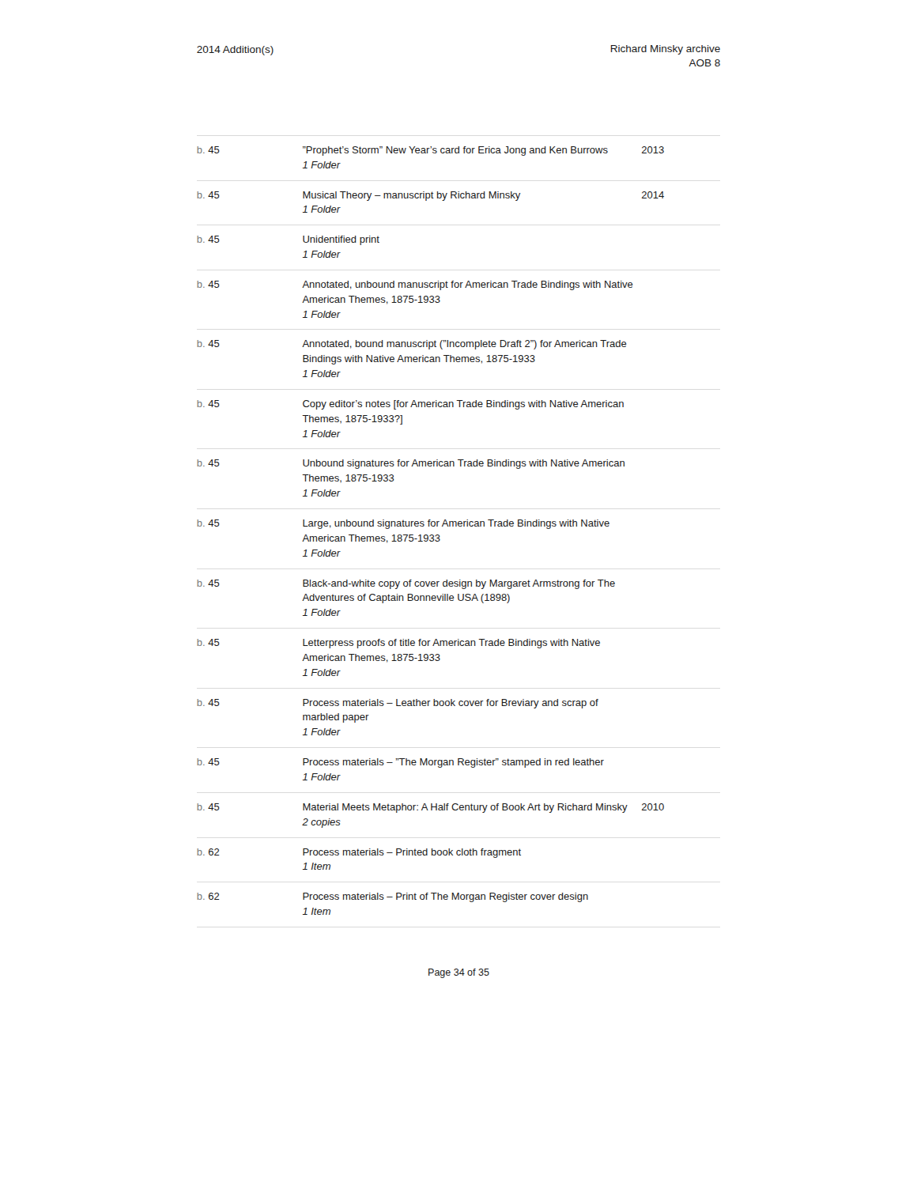2014 Addition(s)
Richard Minsky archive
AOB 8
| b. 45 | ”Prophet’s Storm” New Year’s card for Erica Jong and Ken Burrows 1 Folder | 2013 |
| b. 45 | Musical Theory – manuscript by Richard Minsky 1 Folder | 2014 |
| b. 45 | Unidentified print 1 Folder | |
| b. 45 | Annotated, unbound manuscript for American Trade Bindings with Native American Themes, 1875-1933 1 Folder | |
| b. 45 | Annotated, bound manuscript (”Incomplete Draft 2”) for American Trade Bindings with Native American Themes, 1875-1933 1 Folder | |
| b. 45 | Copy editor’s notes [for American Trade Bindings with Native American Themes, 1875-1933?] 1 Folder | |
| b. 45 | Unbound signatures for American Trade Bindings with Native American Themes, 1875-1933 1 Folder | |
| b. 45 | Large, unbound signatures for American Trade Bindings with Native American Themes, 1875-1933 1 Folder | |
| b. 45 | Black-and-white copy of cover design by Margaret Armstrong for The Adventures of Captain Bonneville USA (1898) 1 Folder | |
| b. 45 | Letterpress proofs of title for American Trade Bindings with Native American Themes, 1875-1933 1 Folder | |
| b. 45 | Process materials – Leather book cover for Breviary and scrap of marbled paper 1 Folder | |
| b. 45 | Process materials – ”The Morgan Register” stamped in red leather 1 Folder | |
| b. 45 | Material Meets Metaphor: A Half Century of Book Art by Richard Minsky 2 copies | 2010 |
| b. 62 | Process materials – Printed book cloth fragment 1 Item | |
| b. 62 | Process materials – Print of The Morgan Register cover design 1 Item | |
Page 34 of 35